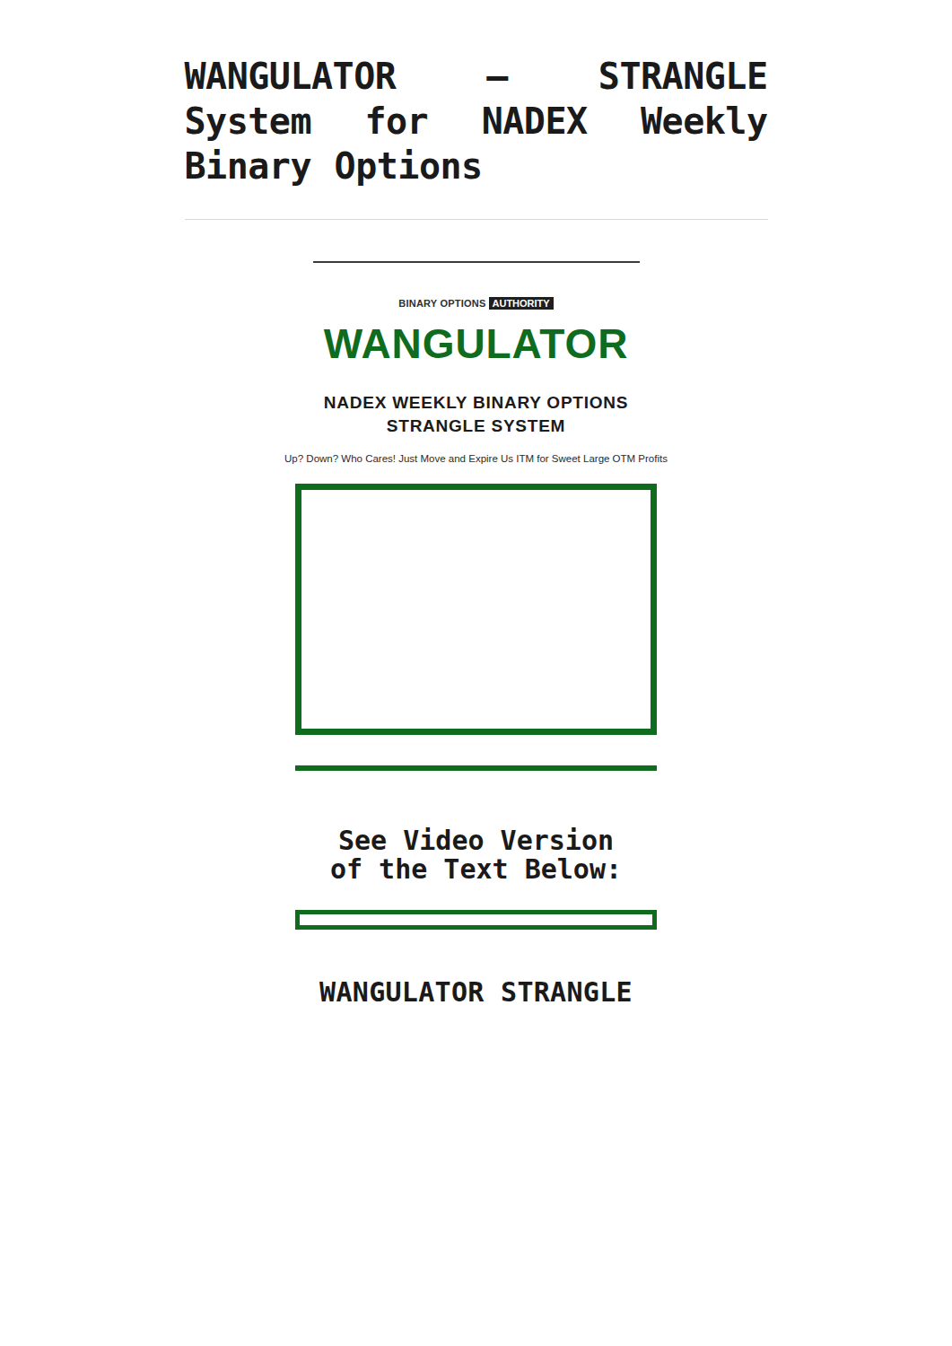WANGULATOR — STRANGLE System for NADEX Weekly Binary Options
BINARY OPTIONS AUTHORITY
WANGULATOR
NADEX WEEKLY BINARY OPTIONS
STRANGLE SYSTEM
Up? Down? Who Cares! Just Move and Expire Us ITM for Sweet Large OTM Profits
See Video Version
of the Text Below:
WANGULATOR STRANGLE